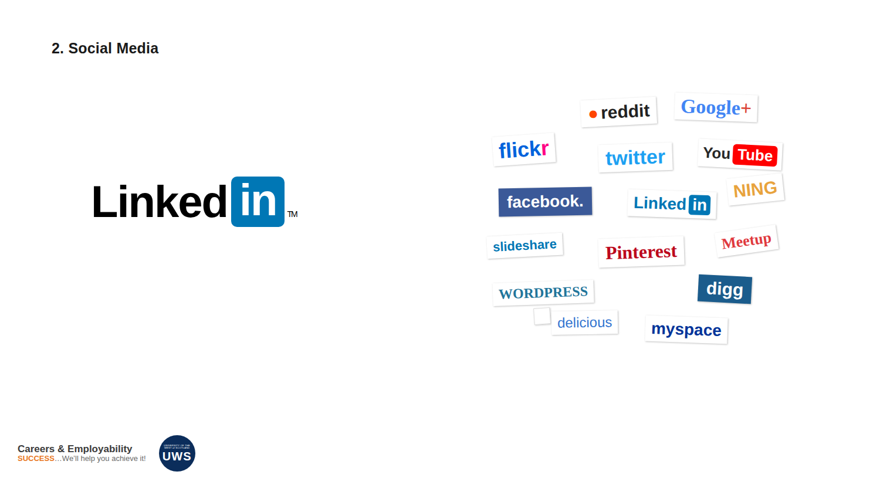2. Social Media
Linked in TM
●reddit
Google+
flick r
twitter
YouTube
facebook.
Linkedin
NING
slideshare
Pinterest
Meetup
WORDPRESS
digg
delicious
myspace
Careers & Employability
SUCCESS…We’ll help you achieve it!
UNIVERSITY OF THE
WEST of SCOTLAND
UWS